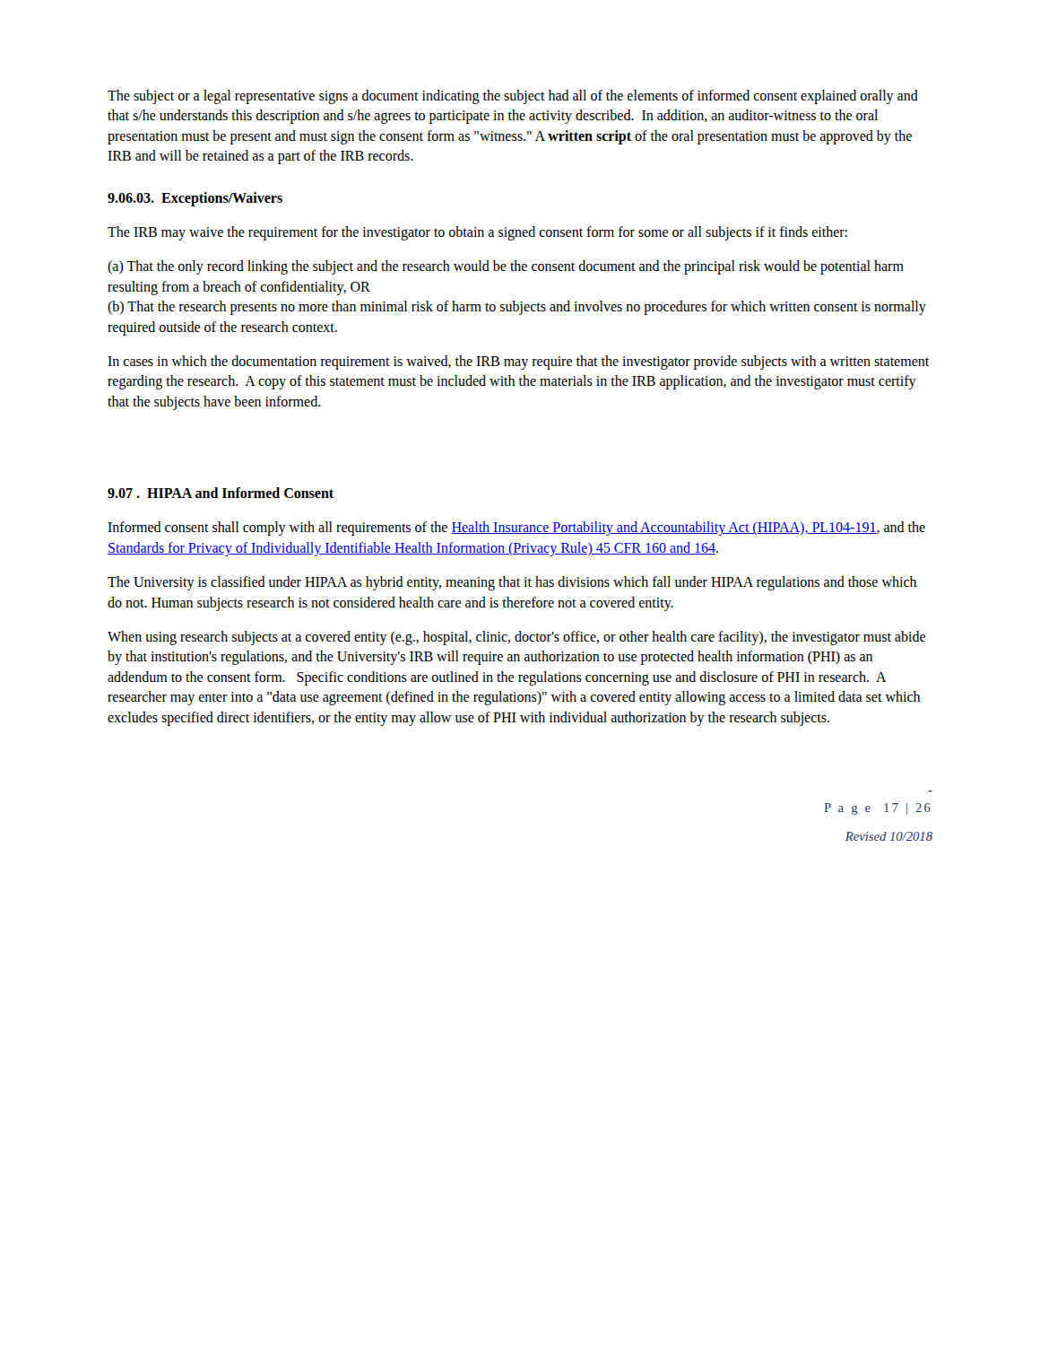The subject or a legal representative signs a document indicating the subject had all of the elements of informed consent explained orally and that s/he understands this description and s/he agrees to participate in the activity described. In addition, an auditor-witness to the oral presentation must be present and must sign the consent form as "witness." A written script of the oral presentation must be approved by the IRB and will be retained as a part of the IRB records.
9.06.03. Exceptions/Waivers
The IRB may waive the requirement for the investigator to obtain a signed consent form for some or all subjects if it finds either:
(a) That the only record linking the subject and the research would be the consent document and the principal risk would be potential harm resulting from a breach of confidentiality, OR
(b) That the research presents no more than minimal risk of harm to subjects and involves no procedures for which written consent is normally required outside of the research context.
In cases in which the documentation requirement is waived, the IRB may require that the investigator provide subjects with a written statement regarding the research. A copy of this statement must be included with the materials in the IRB application, and the investigator must certify that the subjects have been informed.
9.07 . HIPAA and Informed Consent
Informed consent shall comply with all requirements of the Health Insurance Portability and Accountability Act (HIPAA), PL104-191, and the Standards for Privacy of Individually Identifiable Health Information (Privacy Rule) 45 CFR 160 and 164.
The University is classified under HIPAA as hybrid entity, meaning that it has divisions which fall under HIPAA regulations and those which do not. Human subjects research is not considered health care and is therefore not a covered entity.
When using research subjects at a covered entity (e.g., hospital, clinic, doctor's office, or other health care facility), the investigator must abide by that institution's regulations, and the University's IRB will require an authorization to use protected health information (PHI) as an addendum to the consent form. Specific conditions are outlined in the regulations concerning use and disclosure of PHI in research. A researcher may enter into a "data use agreement (defined in the regulations)" with a covered entity allowing access to a limited data set which excludes specified direct identifiers, or the entity may allow use of PHI with individual authorization by the research subjects.
-
P a g e 17 | 26
Revised 10/2018